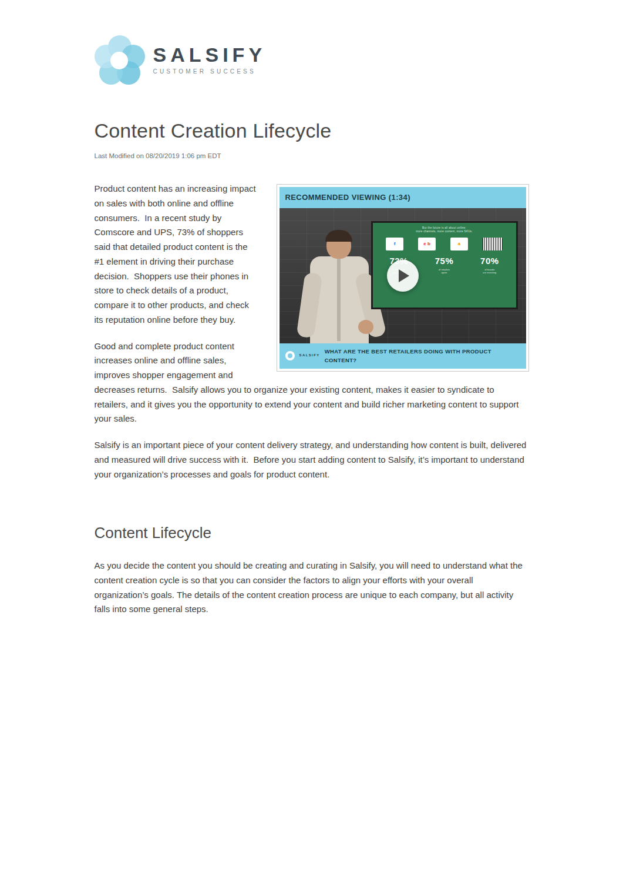SALSIFY
CUSTOMER SUCCESS
Content Creation Lifecycle
Last Modified on 08/20/2019 1:06 pm EDT
RECOMMENDED VIEWING (1:34)
But the future is all about online:
more channels, more content, more SKUs.
f
e b
a
73%
of shoppers
say content
75%
of retailers
agree
70%
of brands
are investing
SALSIFY WHAT ARE THE BEST RETAILERS DOING WITH PRODUCT CONTENT?
Product content has an increasing impact on sales with both online and offline consumers. In a recent study by Comscore and UPS, 73% of shoppers said that detailed product content is the #1 element in driving their purchase decision. Shoppers use their phones in store to check details of a product, compare it to other products, and check its reputation online before they buy.
Good and complete product content increases online and offline sales, improves shopper engagement and decreases returns. Salsify allows you to organize your existing content, makes it easier to syndicate to retailers, and it gives you the opportunity to extend your content and build richer marketing content to support your sales.
Salsify is an important piece of your content delivery strategy, and understanding how content is built, delivered and measured will drive success with it. Before you start adding content to Salsify, it’s important to understand your organization’s processes and goals for product content.
Content Lifecycle
As you decide the content you should be creating and curating in Salsify, you will need to understand what the content creation cycle is so that you can consider the factors to align your efforts with your overall organization’s goals. The details of the content creation process are unique to each company, but all activity falls into some general steps.